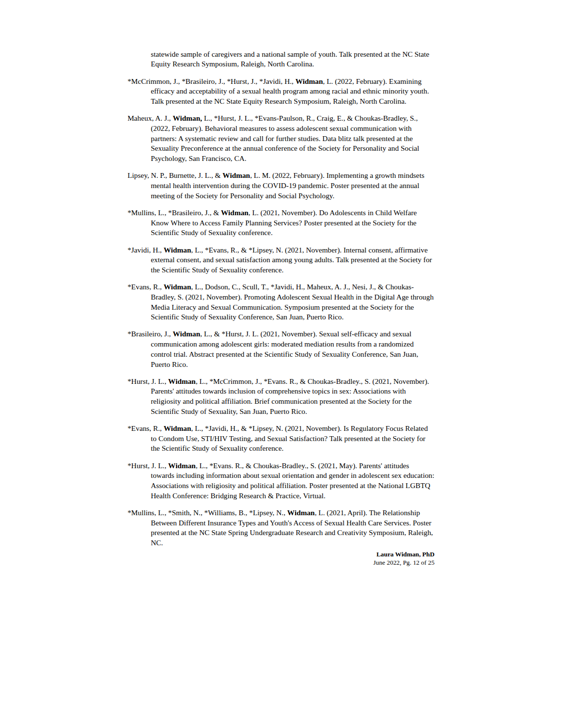statewide sample of caregivers and a national sample of youth. Talk presented at the NC State Equity Research Symposium, Raleigh, North Carolina.
*McCrimmon, J., *Brasileiro, J., *Hurst, J., *Javidi, H., Widman, L. (2022, February). Examining efficacy and acceptability of a sexual health program among racial and ethnic minority youth. Talk presented at the NC State Equity Research Symposium, Raleigh, North Carolina.
Maheux, A. J., Widman, L., *Hurst, J. L., *Evans-Paulson, R., Craig, E., & Choukas-Bradley, S., (2022, February). Behavioral measures to assess adolescent sexual communication with partners: A systematic review and call for further studies. Data blitz talk presented at the Sexuality Preconference at the annual conference of the Society for Personality and Social Psychology, San Francisco, CA.
Lipsey, N. P., Burnette, J. L., & Widman, L. M. (2022, February). Implementing a growth mindsets mental health intervention during the COVID-19 pandemic. Poster presented at the annual meeting of the Society for Personality and Social Psychology.
*Mullins, L., *Brasileiro, J., & Widman, L. (2021, November). Do Adolescents in Child Welfare Know Where to Access Family Planning Services? Poster presented at the Society for the Scientific Study of Sexuality conference.
*Javidi, H., Widman, L., *Evans, R., & *Lipsey, N. (2021, November). Internal consent, affirmative external consent, and sexual satisfaction among young adults. Talk presented at the Society for the Scientific Study of Sexuality conference.
*Evans, R., Widman, L., Dodson, C., Scull, T., *Javidi, H., Maheux, A. J., Nesi, J., & Choukas-Bradley, S. (2021, November). Promoting Adolescent Sexual Health in the Digital Age through Media Literacy and Sexual Communication. Symposium presented at the Society for the Scientific Study of Sexuality Conference, San Juan, Puerto Rico.
*Brasileiro, J., Widman, L., & *Hurst, J. L. (2021, November). Sexual self-efficacy and sexual communication among adolescent girls: moderated mediation results from a randomized control trial. Abstract presented at the Scientific Study of Sexuality Conference, San Juan, Puerto Rico.
*Hurst, J. L., Widman, L., *McCrimmon, J., *Evans. R., & Choukas-Bradley., S. (2021, November). Parents' attitudes towards inclusion of comprehensive topics in sex: Associations with religiosity and political affiliation. Brief communication presented at the Society for the Scientific Study of Sexuality, San Juan, Puerto Rico.
*Evans, R., Widman, L., *Javidi, H., & *Lipsey, N. (2021, November). Is Regulatory Focus Related to Condom Use, STI/HIV Testing, and Sexual Satisfaction? Talk presented at the Society for the Scientific Study of Sexuality conference.
*Hurst, J. L., Widman, L., *Evans. R., & Choukas-Bradley., S. (2021, May). Parents' attitudes towards including information about sexual orientation and gender in adolescent sex education: Associations with religiosity and political affiliation. Poster presented at the National LGBTQ Health Conference: Bridging Research & Practice, Virtual.
*Mullins, L., *Smith, N., *Williams, B., *Lipsey, N., Widman, L. (2021, April). The Relationship Between Different Insurance Types and Youth's Access of Sexual Health Care Services. Poster presented at the NC State Spring Undergraduate Research and Creativity Symposium, Raleigh, NC.
Laura Widman, PhD
June 2022, Pg. 12 of 25